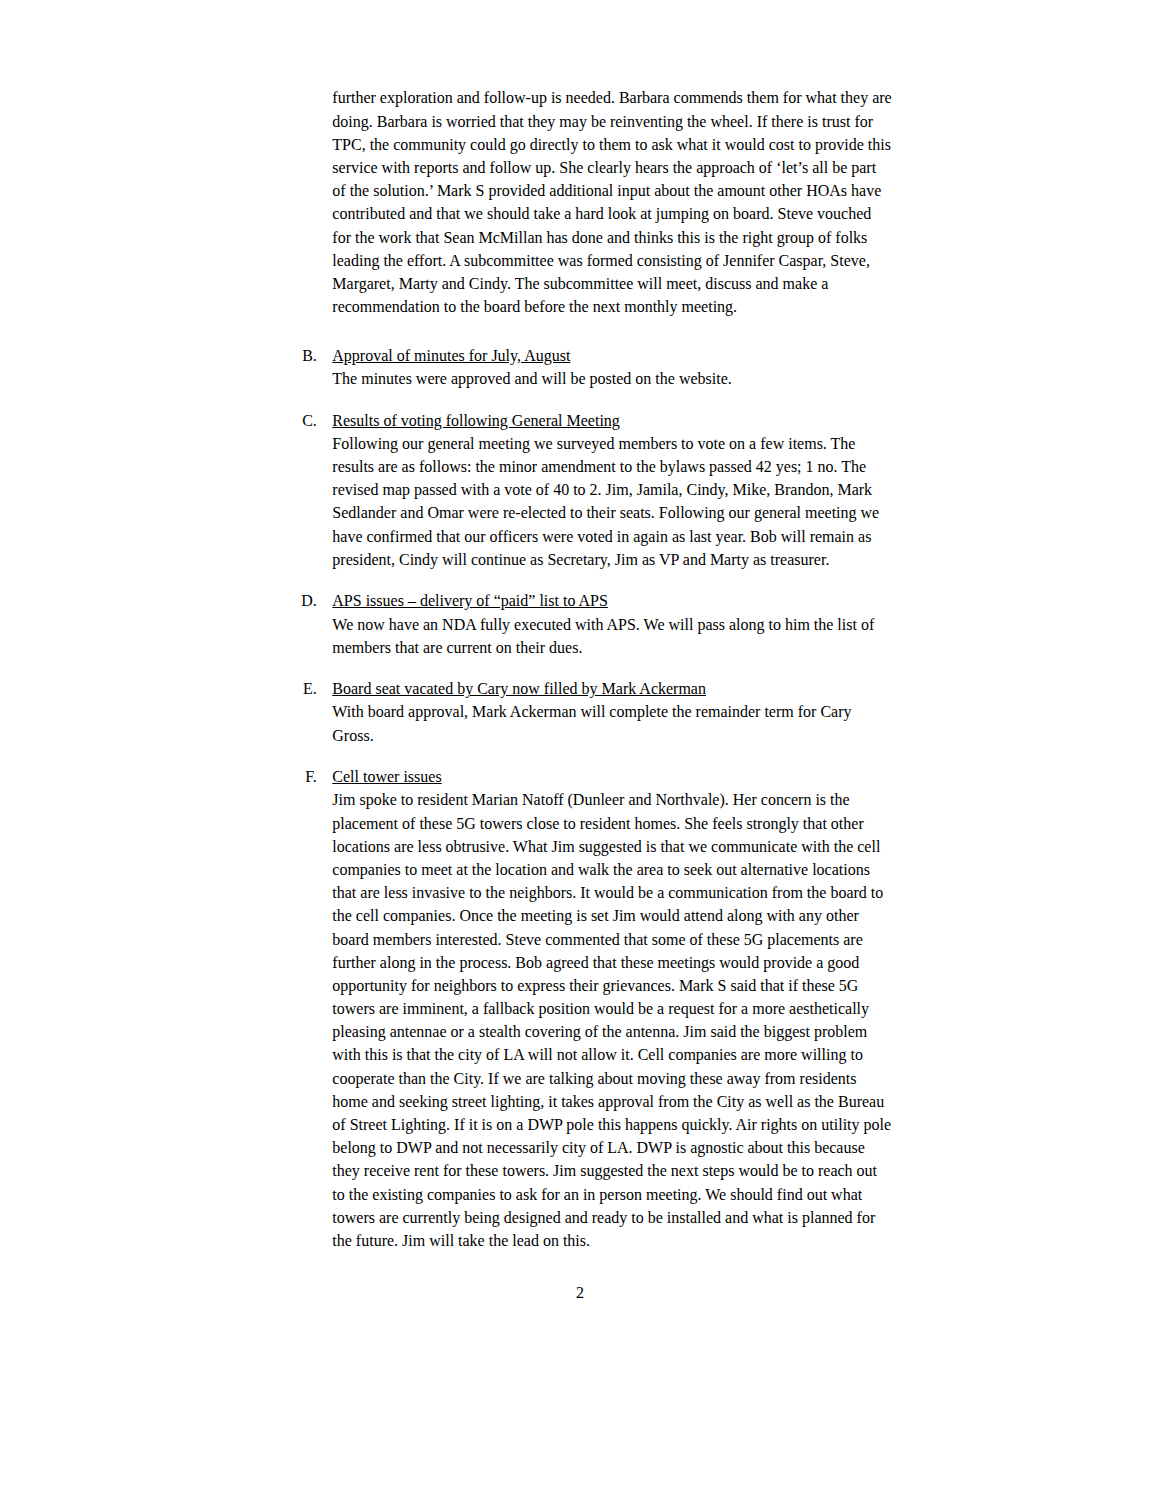further exploration and follow-up is needed. Barbara commends them for what they are doing. Barbara is worried that they may be reinventing the wheel. If there is trust for TPC, the community could go directly to them to ask what it would cost to provide this service with reports and follow up. She clearly hears the approach of ‘let’s all be part of the solution.’ Mark S provided additional input about the amount other HOAs have contributed and that we should take a hard look at jumping on board. Steve vouched for the work that Sean McMillan has done and thinks this is the right group of folks leading the effort. A subcommittee was formed consisting of Jennifer Caspar, Steve, Margaret, Marty and Cindy. The subcommittee will meet, discuss and make a recommendation to the board before the next monthly meeting.
Approval of minutes for July, August The minutes were approved and will be posted on the website.
Results of voting following General Meeting Following our general meeting we surveyed members to vote on a few items. The results are as follows: the minor amendment to the bylaws passed 42 yes; 1 no. The revised map passed with a vote of 40 to 2. Jim, Jamila, Cindy, Mike, Brandon, Mark Sedlander and Omar were re-elected to their seats. Following our general meeting we have confirmed that our officers were voted in again as last year. Bob will remain as president, Cindy will continue as Secretary, Jim as VP and Marty as treasurer.
APS issues – delivery of “paid” list to APS We now have an NDA fully executed with APS. We will pass along to him the list of members that are current on their dues.
Board seat vacated by Cary now filled by Mark Ackerman With board approval, Mark Ackerman will complete the remainder term for Cary Gross.
Cell tower issues Jim spoke to resident Marian Natoff (Dunleer and Northvale). Her concern is the placement of these 5G towers close to resident homes. She feels strongly that other locations are less obtrusive. What Jim suggested is that we communicate with the cell companies to meet at the location and walk the area to seek out alternative locations that are less invasive to the neighbors. It would be a communication from the board to the cell companies. Once the meeting is set Jim would attend along with any other board members interested. Steve commented that some of these 5G placements are further along in the process. Bob agreed that these meetings would provide a good opportunity for neighbors to express their grievances. Mark S said that if these 5G towers are imminent, a fallback position would be a request for a more aesthetically pleasing antennae or a stealth covering of the antenna. Jim said the biggest problem with this is that the city of LA will not allow it. Cell companies are more willing to cooperate than the City. If we are talking about moving these away from residents home and seeking street lighting, it takes approval from the City as well as the Bureau of Street Lighting. If it is on a DWP pole this happens quickly. Air rights on utility pole belong to DWP and not necessarily city of LA. DWP is agnostic about this because they receive rent for these towers. Jim suggested the next steps would be to reach out to the existing companies to ask for an in person meeting. We should find out what towers are currently being designed and ready to be installed and what is planned for the future. Jim will take the lead on this.
2